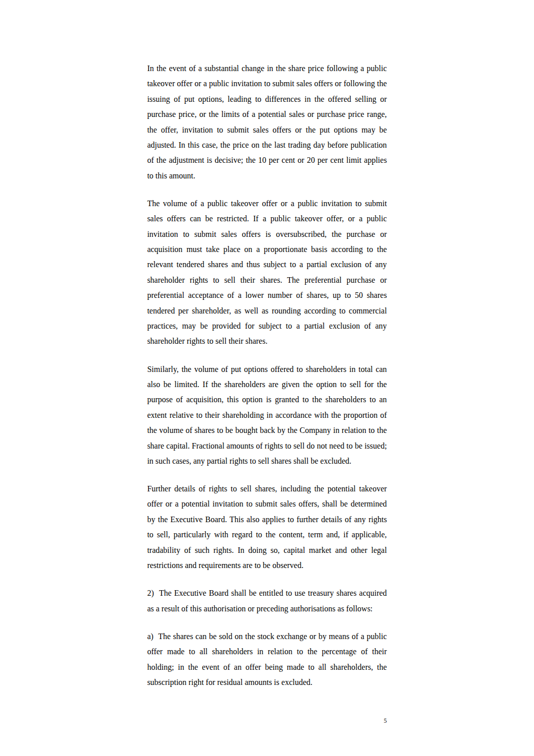In the event of a substantial change in the share price following a public takeover offer or a public invitation to submit sales offers or following the issuing of put options, leading to differences in the offered selling or purchase price, or the limits of a potential sales or purchase price range, the offer, invitation to submit sales offers or the put options may be adjusted. In this case, the price on the last trading day before publication of the adjustment is decisive; the 10 per cent or 20 per cent limit applies to this amount.
The volume of a public takeover offer or a public invitation to submit sales offers can be restricted. If a public takeover offer, or a public invitation to submit sales offers is oversubscribed, the purchase or acquisition must take place on a proportionate basis according to the relevant tendered shares and thus subject to a partial exclusion of any shareholder rights to sell their shares. The preferential purchase or preferential acceptance of a lower number of shares, up to 50 shares tendered per shareholder, as well as rounding according to commercial practices, may be provided for subject to a partial exclusion of any shareholder rights to sell their shares.
Similarly, the volume of put options offered to shareholders in total can also be limited. If the shareholders are given the option to sell for the purpose of acquisition, this option is granted to the shareholders to an extent relative to their shareholding in accordance with the proportion of the volume of shares to be bought back by the Company in relation to the share capital. Fractional amounts of rights to sell do not need to be issued; in such cases, any partial rights to sell shares shall be excluded.
Further details of rights to sell shares, including the potential takeover offer or a potential invitation to submit sales offers, shall be determined by the Executive Board. This also applies to further details of any rights to sell, particularly with regard to the content, term and, if applicable, tradability of such rights. In doing so, capital market and other legal restrictions and requirements are to be observed.
2) The Executive Board shall be entitled to use treasury shares acquired as a result of this authorisation or preceding authorisations as follows:
a) The shares can be sold on the stock exchange or by means of a public offer made to all shareholders in relation to the percentage of their holding; in the event of an offer being made to all shareholders, the subscription right for residual amounts is excluded.
5